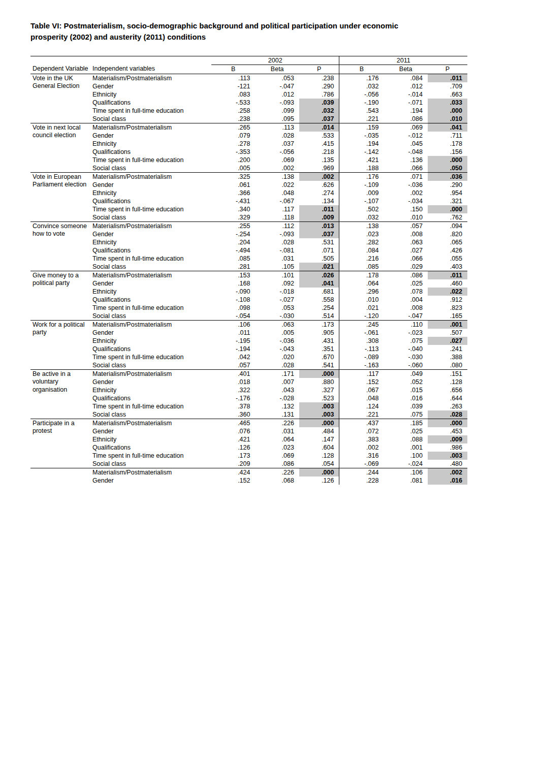Table VI: Postmaterialism, socio-demographic background and political participation under economic prosperity (2002) and austerity (2011) conditions
| | | 2002 | 2011 |
| --- | --- | --- | --- |
| Dependent Variable | Independent variables | B | Beta | P | B | Beta | P |
| Vote in the UK General Election | Materialism/Postmaterialism | .113 | .053 | .238 | .176 | .084 | .011 |
| Gender | -121 | -.047 | .290 | .032 | .012 | .709 |
| Ethnicity | .083 | .012 | .786 | -.056 | -.014 | .663 |
| Qualifications | -.533 | -.093 | .039 | -.190 | -.071 | .033 |
| Time spent in full-time education | .258 | .099 | .032 | .543 | .194 | .000 |
| Social class | .238 | .095 | .037 | .221 | .086 | .010 |
| Vote in next local council election | Materialism/Postmaterialism | .265 | .113 | .014 | .159 | .069 | .041 |
| Gender | .079 | .028 | .533 | -.035 | -.012 | .711 |
| Ethnicity | .278 | .037 | .415 | .194 | .045 | .178 |
| Qualifications | -.353 | -.056 | .218 | -.142 | -.048 | .156 |
| Time spent in full-time education | .200 | .069 | .135 | .421 | .136 | .000 |
| Social class | .005 | .002 | .969 | .188 | .066 | .050 |
| Vote in European Parliament election | Materialism/Postmaterialism | .325 | .138 | .002 | .176 | .071 | .036 |
| Gender | .061 | .022 | .626 | -.109 | -.036 | .290 |
| Ethnicity | .366 | .048 | .274 | .009 | .002 | .954 |
| Qualifications | -.431 | -.067 | .134 | -.107 | -.034 | .321 |
| Time spent in full-time education | .340 | .117 | .011 | .502 | .150 | .000 |
| Social class | .329 | .118 | .009 | .032 | .010 | .762 |
| Convince someone how to vote | Materialism/Postmaterialism | .255 | .112 | .013 | .138 | .057 | .094 |
| Gender | -.254 | -.093 | .037 | .023 | .008 | .820 |
| Ethnicity | .204 | .028 | .531 | .282 | .063 | .065 |
| Qualifications | -.494 | -.081 | .071 | .084 | .027 | .426 |
| Time spent in full-time education | .085 | .031 | .505 | .216 | .066 | .055 |
| Social class | .281 | .105 | .021 | .085 | .029 | .403 |
| Give money to a political party | Materialism/Postmaterialism | .153 | .101 | .026 | .178 | .086 | .011 |
| Gender | .168 | .092 | .041 | .064 | .025 | .460 |
| Ethnicity | -.090 | -.018 | .681 | .296 | .078 | .022 |
| Qualifications | -.108 | -.027 | .558 | .010 | .004 | .912 |
| Time spent in full-time education | .098 | .053 | .254 | .021 | .008 | .823 |
| Social class | -.054 | -.030 | .514 | -.120 | -.047 | .165 |
| Work for a political party | Materialism/Postmaterialism | .106 | .063 | .173 | .245 | .110 | .001 |
| Gender | .011 | .005 | .905 | -.061 | -.023 | .507 |
| Ethnicity | -.195 | -.036 | .431 | .308 | .075 | .027 |
| Qualifications | -.194 | -.043 | .351 | -.113 | -.040 | .241 |
| Time spent in full-time education | .042 | .020 | .670 | -.089 | -.030 | .388 |
| Social class | .057 | .028 | .541 | -.163 | -.060 | .080 |
| Be active in a voluntary organisation | Materialism/Postmaterialism | .401 | .171 | .000 | .117 | .049 | .151 |
| Gender | .018 | .007 | .880 | .152 | .052 | .128 |
| Ethnicity | .322 | .043 | .327 | .067 | .015 | .656 |
| Qualifications | -.176 | -.028 | .523 | .048 | .016 | .644 |
| Time spent in full-time education | .378 | .132 | .003 | .124 | .039 | .263 |
| Social class | .360 | .131 | .003 | .221 | .075 | .028 |
| Participate in a protest | Materialism/Postmaterialism | .465 | .226 | .000 | .437 | .185 | .000 |
| Gender | .076 | .031 | .484 | .072 | .025 | .453 |
| Ethnicity | .421 | .064 | .147 | .383 | .088 | .009 |
| Qualifications | .126 | .023 | .604 | .002 | .001 | .986 |
| Time spent in full-time education | .173 | .069 | .128 | .316 | .100 | .003 |
| Social class | .209 | .086 | .054 | -.069 | -.024 | .480 |
| | Materialism/Postmaterialism | .424 | .226 | .000 | .244 | .106 | .002 |
| Gender | .152 | .068 | .126 | .228 | .081 | .016 |